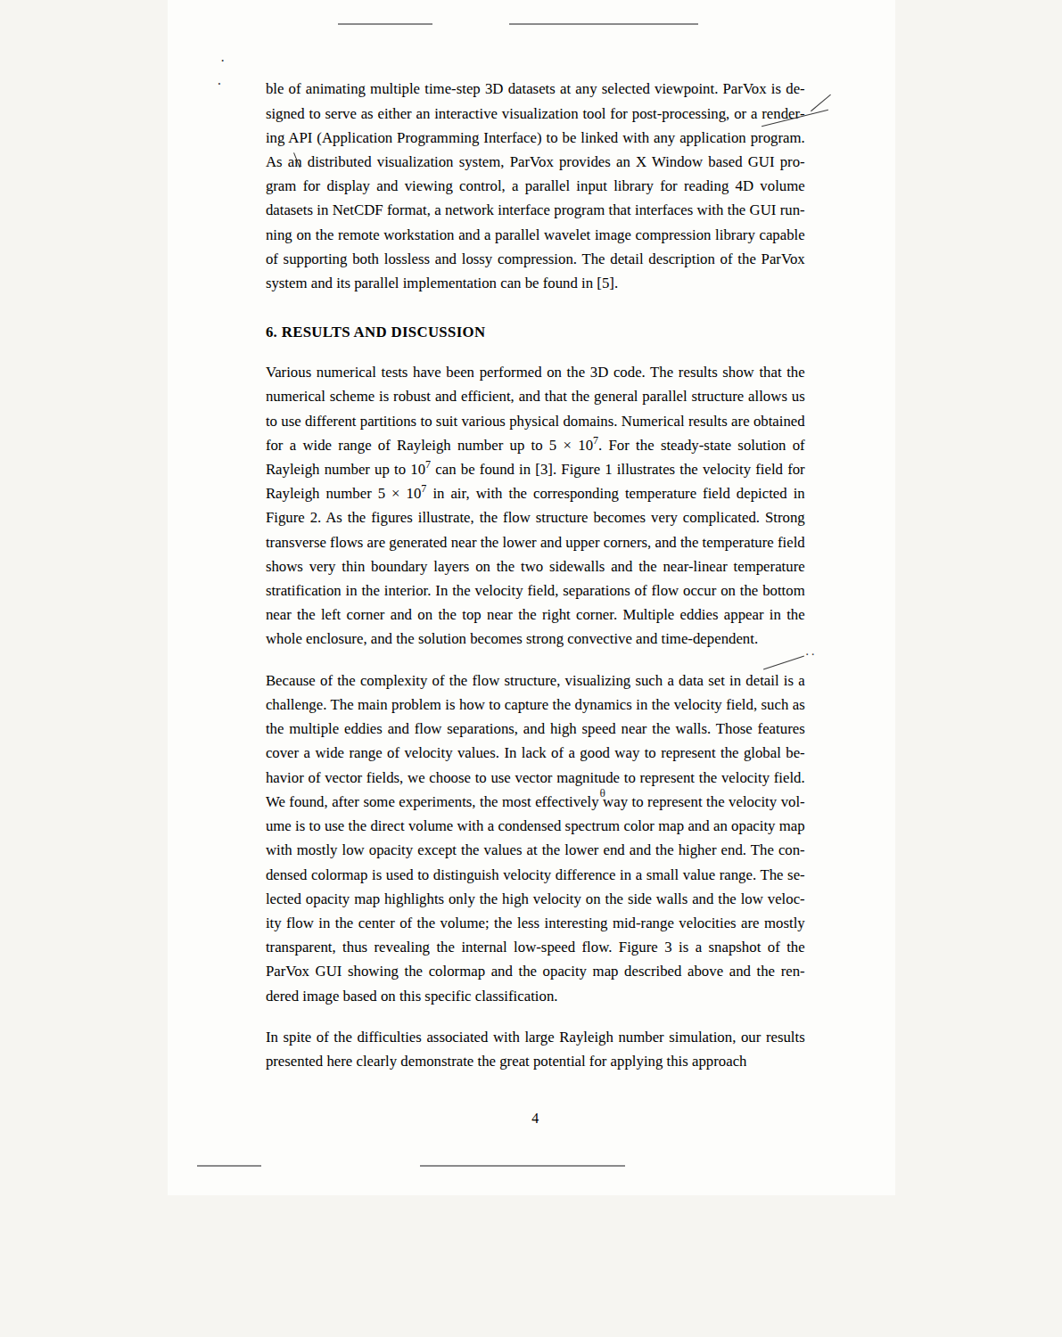·
·
ble of animating multiple time-step 3D datasets at any selected viewpoint. ParVox is designed to serve as either an interactive visualization tool for post-processing, or a rendering API (Application Programming Interface) to be linked with any application program. As an distributed visualization system, ParVox provides an X Window based GUI program for display and viewing control, a parallel input library for reading 4D volume datasets in NetCDF format, a network interface program that interfaces with the GUI running on the remote workstation and a parallel wavelet image compression library capable of supporting both lossless and lossy compression. The detail description of the ParVox system and its parallel implementation can be found in [5].
6. RESULTS AND DISCUSSION
Various numerical tests have been performed on the 3D code. The results show that the numerical scheme is robust and efficient, and that the general parallel structure allows us to use different partitions to suit various physical domains. Numerical results are obtained for a wide range of Rayleigh number up to 5 × 107. For the steady-state solution of Rayleigh number up to 107 can be found in [3]. Figure 1 illustrates the velocity field for Rayleigh number 5 × 107 in air, with the corresponding temperature field depicted in Figure 2. As the figures illustrate, the flow structure becomes very complicated. Strong transverse flows are generated near the lower and upper corners, and the temperature field shows very thin boundary layers on the two sidewalls and the near-linear temperature stratification in the interior. In the velocity field, separations of flow occur on the bottom near the left corner and on the top near the right corner. Multiple eddies appear in the whole enclosure, and the solution becomes strong convective and time-dependent.
Because of the complexity of the flow structure, visualizing such a data set in detail is a challenge. The main problem is how to capture the dynamics in the velocity field, such as the multiple eddies and flow separations, and high speed near the walls. Those features cover a wide range of velocity values. In lack of a good way to represent the global behavior of vector fields, we choose to use vector magnitude to represent the velocity field. We found, after some experiments, the most effectively way to represent the velocity volume is to use the direct volume with a condensed spectrum color map and an opacity map with mostly low opacity except the values at the lower end and the higher end. The condensed colormap is used to distinguish velocity difference in a small value range. The selected opacity map highlights only the high velocity on the side walls and the low velocity flow in the center of the volume; the less interesting mid-range velocities are mostly transparent, thus revealing the internal low-speed flow. Figure 3 is a snapshot of the ParVox GUI showing the colormap and the opacity map described above and the rendered image based on this specific classification.
In spite of the difficulties associated with large Rayleigh number simulation, our results presented here clearly demonstrate the great potential for applying this approach
4